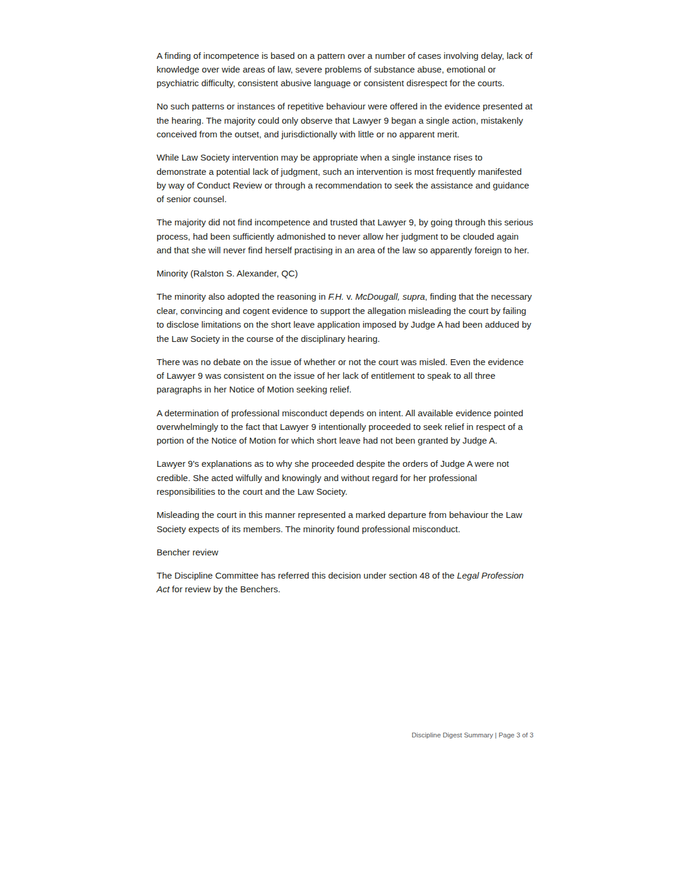A finding of incompetence is based on a pattern over a number of cases involving delay, lack of knowledge over wide areas of law, severe problems of substance abuse, emotional or psychiatric difficulty, consistent abusive language or consistent disrespect for the courts.
No such patterns or instances of repetitive behaviour were offered in the evidence presented at the hearing. The majority could only observe that Lawyer 9 began a single action, mistakenly conceived from the outset, and jurisdictionally with little or no apparent merit.
While Law Society intervention may be appropriate when a single instance rises to demonstrate a potential lack of judgment, such an intervention is most frequently manifested by way of Conduct Review or through a recommendation to seek the assistance and guidance of senior counsel.
The majority did not find incompetence and trusted that Lawyer 9, by going through this serious process, had been sufficiently admonished to never allow her judgment to be clouded again and that she will never find herself practising in an area of the law so apparently foreign to her.
Minority (Ralston S. Alexander, QC)
The minority also adopted the reasoning in F.H. v. McDougall, supra, finding that the necessary clear, convincing and cogent evidence to support the allegation misleading the court by failing to disclose limitations on the short leave application imposed by Judge A had been adduced by the Law Society in the course of the disciplinary hearing.
There was no debate on the issue of whether or not the court was misled. Even the evidence of Lawyer 9 was consistent on the issue of her lack of entitlement to speak to all three paragraphs in her Notice of Motion seeking relief.
A determination of professional misconduct depends on intent. All available evidence pointed overwhelmingly to the fact that Lawyer 9 intentionally proceeded to seek relief in respect of a portion of the Notice of Motion for which short leave had not been granted by Judge A.
Lawyer 9's explanations as to why she proceeded despite the orders of Judge A were not credible. She acted wilfully and knowingly and without regard for her professional responsibilities to the court and the Law Society.
Misleading the court in this manner represented a marked departure from behaviour the Law Society expects of its members. The minority found professional misconduct.
Bencher review
The Discipline Committee has referred this decision under section 48 of the Legal Profession Act for review by the Benchers.
Discipline Digest Summary | Page 3 of 3